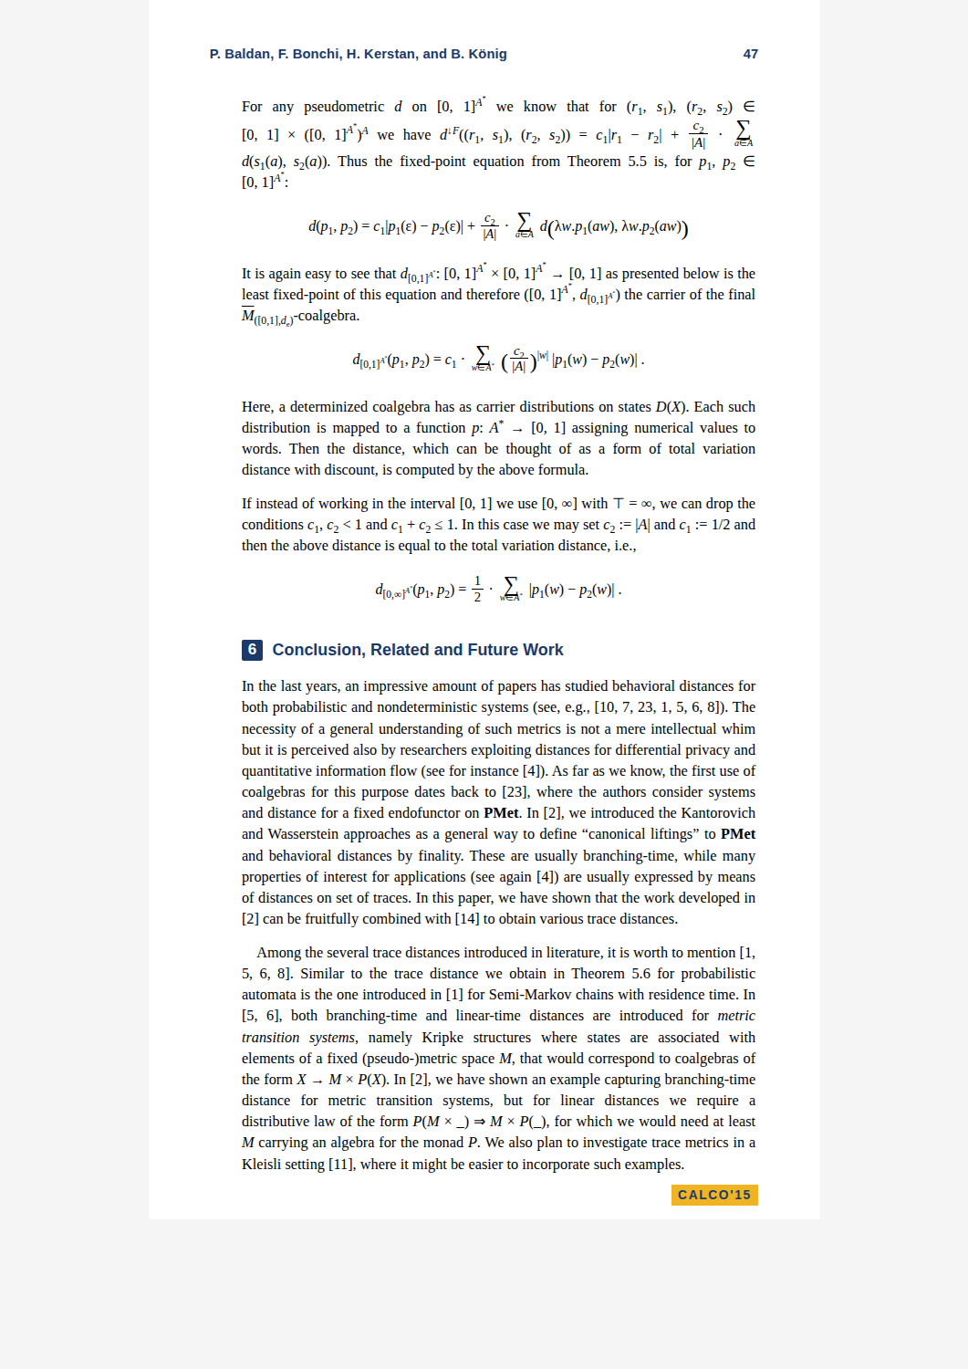P. Baldan, F. Bonchi, H. Kerstan, and B. König 47
For any pseudometric d on [0, 1]A* we know that for (r1, s1), (r2, s2) ∈ [0, 1] × ([0, 1]A*)A we have d↓F((r1, s1), (r2, s2)) = c1|r1 − r2| + c2|A| · ∑a∈A d(s1(a), s2(a)). Thus the fixed-point equation from Theorem 5.5 is, for p1, p2 ∈ [0, 1]A*:
d(p1, p2) = c1|p1(ε) − p2(ε)| + c2|A| · ∑a∈A d(λw.p1(aw), λw.p2(aw))
It is again easy to see that d[0,1]A*: [0, 1]A* × [0, 1]A* → [0, 1] as presented below is the least fixed-point of this equation and therefore ([0, 1]A*, d[0,1]A*) the carrier of the final M([0,1],de)-coalgebra.
d[0,1]A*(p1, p2) = c1 · ∑w∈A* (c2|A|)|w| |p1(w) − p2(w)| .
Here, a determinized coalgebra has as carrier distributions on states D(X). Each such distribution is mapped to a function p: A* → [0, 1] assigning numerical values to words. Then the distance, which can be thought of as a form of total variation distance with discount, is computed by the above formula.
If instead of working in the interval [0, 1] we use [0, ∞] with ⊤ = ∞, we can drop the conditions c1, c2 < 1 and c1 + c2 ≤ 1. In this case we may set c2 := |A| and c1 := 1/2 and then the above distance is equal to the total variation distance, i.e.,
d[0,∞]A*(p1, p2) = 12 · ∑w∈A* |p1(w) − p2(w)| .
6 Conclusion, Related and Future Work
In the last years, an impressive amount of papers has studied behavioral distances for both probabilistic and nondeterministic systems (see, e.g., [10, 7, 23, 1, 5, 6, 8]). The necessity of a general understanding of such metrics is not a mere intellectual whim but it is perceived also by researchers exploiting distances for differential privacy and quantitative information flow (see for instance [4]). As far as we know, the first use of coalgebras for this purpose dates back to [23], where the authors consider systems and distance for a fixed endofunctor on PMet. In [2], we introduced the Kantorovich and Wasserstein approaches as a general way to define “canonical liftings” to PMet and behavioral distances by finality. These are usually branching-time, while many properties of interest for applications (see again [4]) are usually expressed by means of distances on set of traces. In this paper, we have shown that the work developed in [2] can be fruitfully combined with [14] to obtain various trace distances.
Among the several trace distances introduced in literature, it is worth to mention [1, 5, 6, 8]. Similar to the trace distance we obtain in Theorem 5.6 for probabilistic automata is the one introduced in [1] for Semi-Markov chains with residence time. In [5, 6], both branching-time and linear-time distances are introduced for metric transition systems, namely Kripke structures where states are associated with elements of a fixed (pseudo-)metric space M, that would correspond to coalgebras of the form X → M × P(X). In [2], we have shown an example capturing branching-time distance for metric transition systems, but for linear distances we require a distributive law of the form P(M × _) ⇒ M × P(_), for which we would need at least M carrying an algebra for the monad P. We also plan to investigate trace metrics in a Kleisli setting [11], where it might be easier to incorporate such examples.
CALCO'15